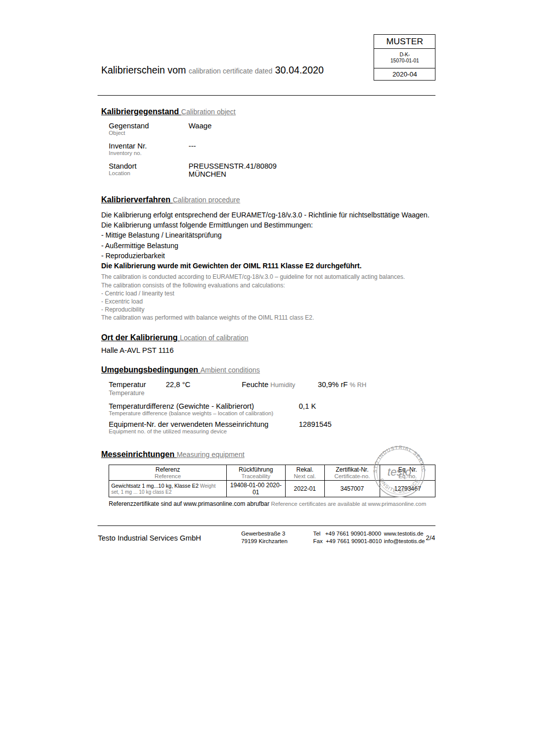MUSTER
D-K-
15070-01-01
2020-04
Kalibrierschein vom calibration certificate dated 30.04.2020
Kalibriergegenstand Calibration object
| Gegenstand Object | Waage |
| Inventar Nr. Inventory no. | --- |
| Standort Location | PREUSSENSTR.41/80809 MÜNCHEN |
Kalibrierverfahren Calibration procedure
Die Kalibrierung erfolgt entsprechend der EURAMET/cg-18/v.3.0 - Richtlinie für nichtselbsttätige Waagen.
Die Kalibrierung umfasst folgende Ermittlungen und Bestimmungen:
- Mittige Belastung / Linearitätsprüfung
- Außermittige Belastung
- Reproduzierbarkeit
Die Kalibrierung wurde mit Gewichten der OIML R111 Klasse E2 durchgeführt.
The calibration is conducted according to EURAMET/cg-18/v.3.0 – guideline for not automatically acting balances.
The calibration consists of the following evaluations and calculations:
- Centric load / linearity test
- Excentric load
- Reproducibility
The calibration was performed with balance weights of the OIML R111 class E2.
Ort der Kalibrierung Location of calibration
Halle A-AVL PST 1116
Umgebungsbedingungen Ambient conditions
| Temperatur Temperature | 22,8 °C | Feuchte Humidity | 30,9% rF % RH |
| Temperaturdifferenz (Gewichte - Kalibrierort) Temperature difference (balance weights – location of calibration) | 0,1 K |
| Equipment-Nr. der verwendeten Messeinrichtung Equipment no. of the utilized measuring device | 12891545 |
Messeinrichtungen Measuring equipment
| Referenz Reference | Rückführung Traceability | Rekal. Next cal. | Zertifikat-Nr. Certificate-no. | Eq.-Nr. Eq.-no. |
| --- | --- | --- | --- | --- |
| Gewichtsatz 1 mg...10 kg, Klasse E2 Weight set, 1 mg ... 10 kg class E2 | 19408-01-00 2020-01 | 2022-01 | 3457007 | 12793467 |
Referenzzertifikate sind auf www.primasonline.com abrufbar Reference certificates are available at www.primasonline.com
TESTO INDUSTRIAL SERVICES ONSITE-SERVICE testo
| Testo Industrial Services GmbH | Gewerbestraße 3 79199 Kirchzarten | Tel +49 7661 90901-8000 Fax +49 7661 90901-8010 | www.testotis.de info@testotis.de | 2/4 |